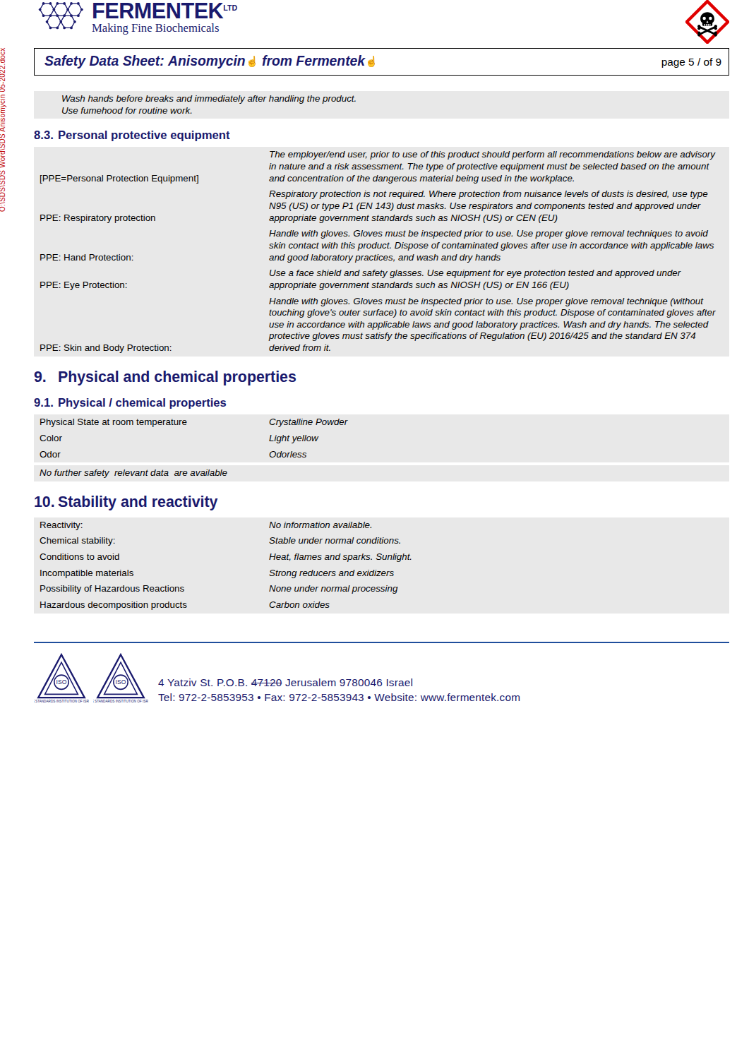O:\SDS\SDS Word\SDS Anisomycin 05-2022.docx
FERMENTEKLTD
Making Fine Biochemicals
Safety Data Sheet: Anisomycin☝ from Fermentek☝
page 5 / of 9
| | Wash hands before breaks and immediately after handling the product. Use fumehood for routine work. |
8.3. Personal protective equipment
| [PPE=Personal Protection Equipment] | The employer/end user, prior to use of this product should perform all recommendations below are advisory in nature and a risk assessment. The type of protective equipment must be selected based on the amount and concentration of the dangerous material being used in the workplace. |
| PPE: Respiratory protection | Respiratory protection is not required. Where protection from nuisance levels of dusts is desired, use type N95 (US) or type P1 (EN 143) dust masks. Use respirators and components tested and approved under appropriate government standards such as NIOSH (US) or CEN (EU) |
| PPE: Hand Protection: | Handle with gloves. Gloves must be inspected prior to use. Use proper glove removal techniques to avoid skin contact with this product. Dispose of contaminated gloves after use in accordance with applicable laws and good laboratory practices, and wash and dry hands |
| PPE: Eye Protection: | Use a face shield and safety glasses. Use equipment for eye protection tested and approved under appropriate government standards such as NIOSH (US) or EN 166 (EU) |
| PPE: Skin and Body Protection: | Handle with gloves. Gloves must be inspected prior to use. Use proper glove removal technique (without touching glove's outer surface) to avoid skin contact with this product. Dispose of contaminated gloves after use in accordance with applicable laws and good laboratory practices. Wash and dry hands. The selected protective gloves must satisfy the specifications of Regulation (EU) 2016/425 and the standard EN 374 derived from it. |
9. Physical and chemical properties
9.1. Physical / chemical properties
| Physical State at room temperature | Crystalline Powder |
| Color | Light yellow |
| Odor | Odorless |
No further safety relevant data are available
10. Stability and reactivity
| Reactivity: | No information available. |
| Chemical stability: | Stable under normal conditions. |
| Conditions to avoid | Heat, flames and sparks. Sunlight. |
| Incompatible materials | Strong reducers and exidizers |
| Possibility of Hazardous Reactions | None under normal processing |
| Hazardous decomposition products | Carbon oxides |
ISO THE STANDARDS INSTITUTION OF ISRAEL ISO THE STANDARDS INSTITUTION OF ISRAEL
4 Yatziv St. P.O.B. 47120 Jerusalem 9780046 Israel
Tel: 972-2-5853953 • Fax: 972-2-5853943 • Website: www.fermentek.com